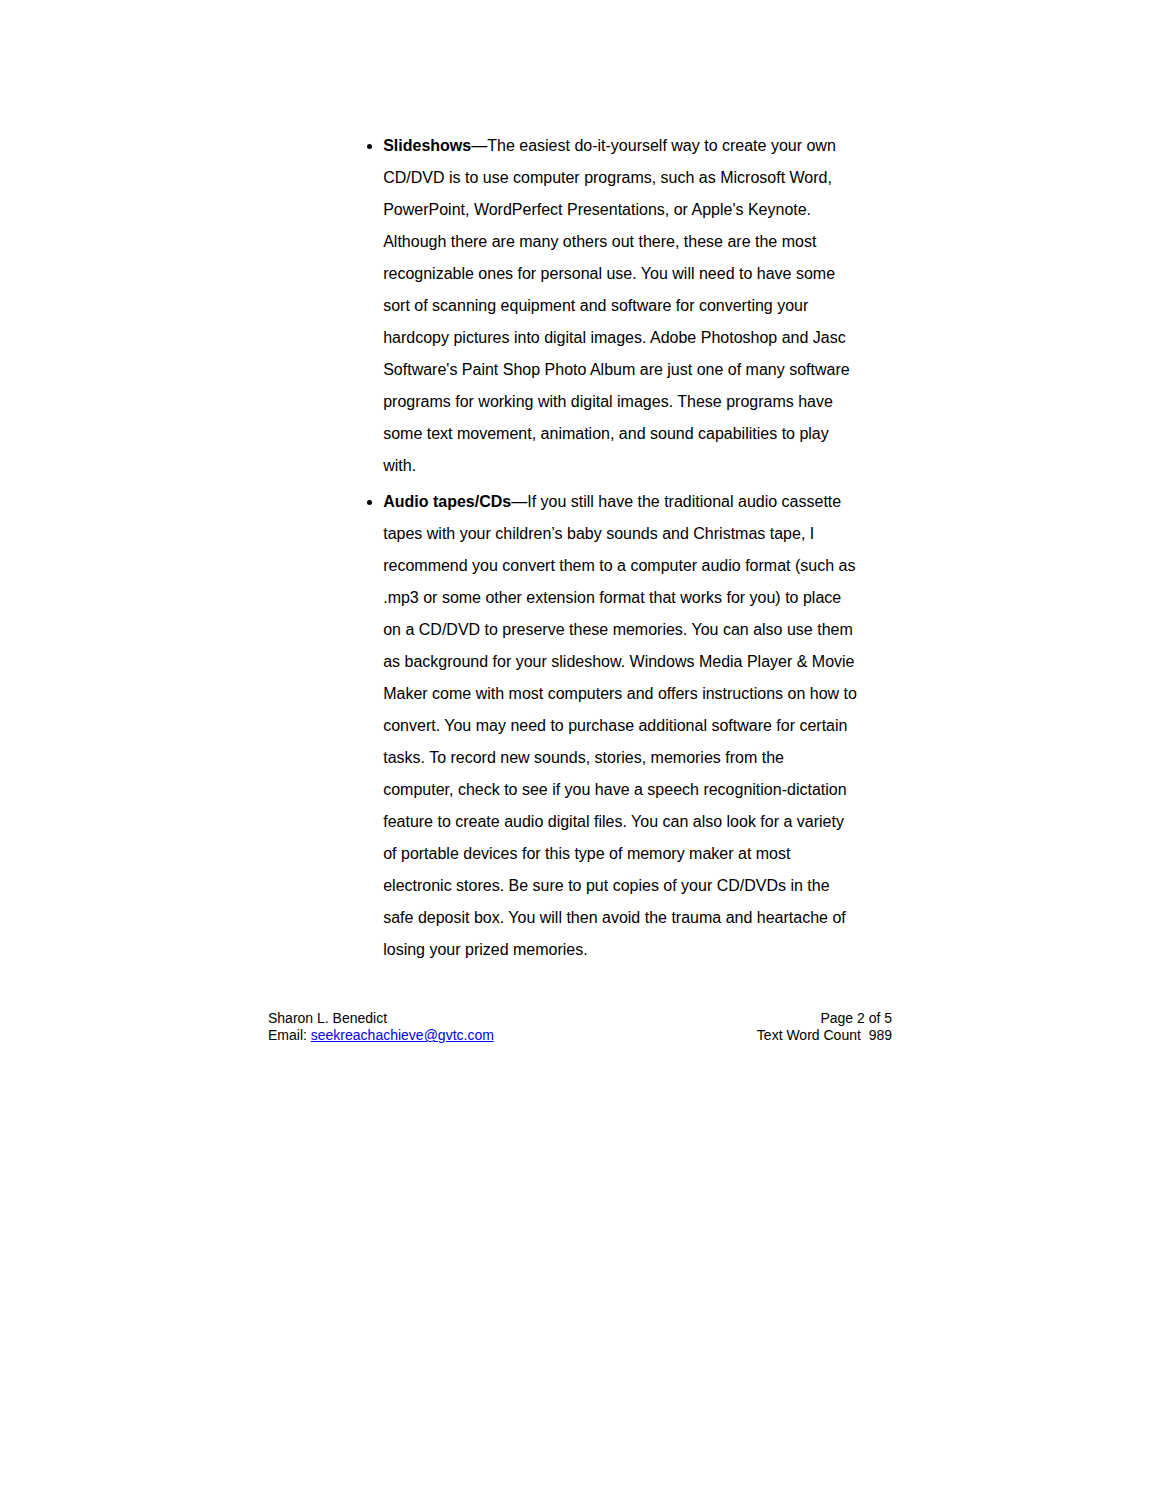Slideshows—The easiest do-it-yourself way to create your own CD/DVD is to use computer programs, such as Microsoft Word, PowerPoint, WordPerfect Presentations, or Apple's Keynote. Although there are many others out there, these are the most recognizable ones for personal use. You will need to have some sort of scanning equipment and software for converting your hardcopy pictures into digital images. Adobe Photoshop and Jasc Software's Paint Shop Photo Album are just one of many software programs for working with digital images. These programs have some text movement, animation, and sound capabilities to play with.
Audio tapes/CDs—If you still have the traditional audio cassette tapes with your children’s baby sounds and Christmas tape, I recommend you convert them to a computer audio format (such as .mp3 or some other extension format that works for you) to place on a CD/DVD to preserve these memories. You can also use them as background for your slideshow. Windows Media Player & Movie Maker come with most computers and offers instructions on how to convert. You may need to purchase additional software for certain tasks. To record new sounds, stories, memories from the computer, check to see if you have a speech recognition-dictation feature to create audio digital files. You can also look for a variety of portable devices for this type of memory maker at most electronic stores. Be sure to put copies of your CD/DVDs in the safe deposit box. You will then avoid the trauma and heartache of losing your prized memories.
Sharon L. Benedict
Email: seekreachachieve@gvtc.com
Page 2 of 5
Text Word Count 989